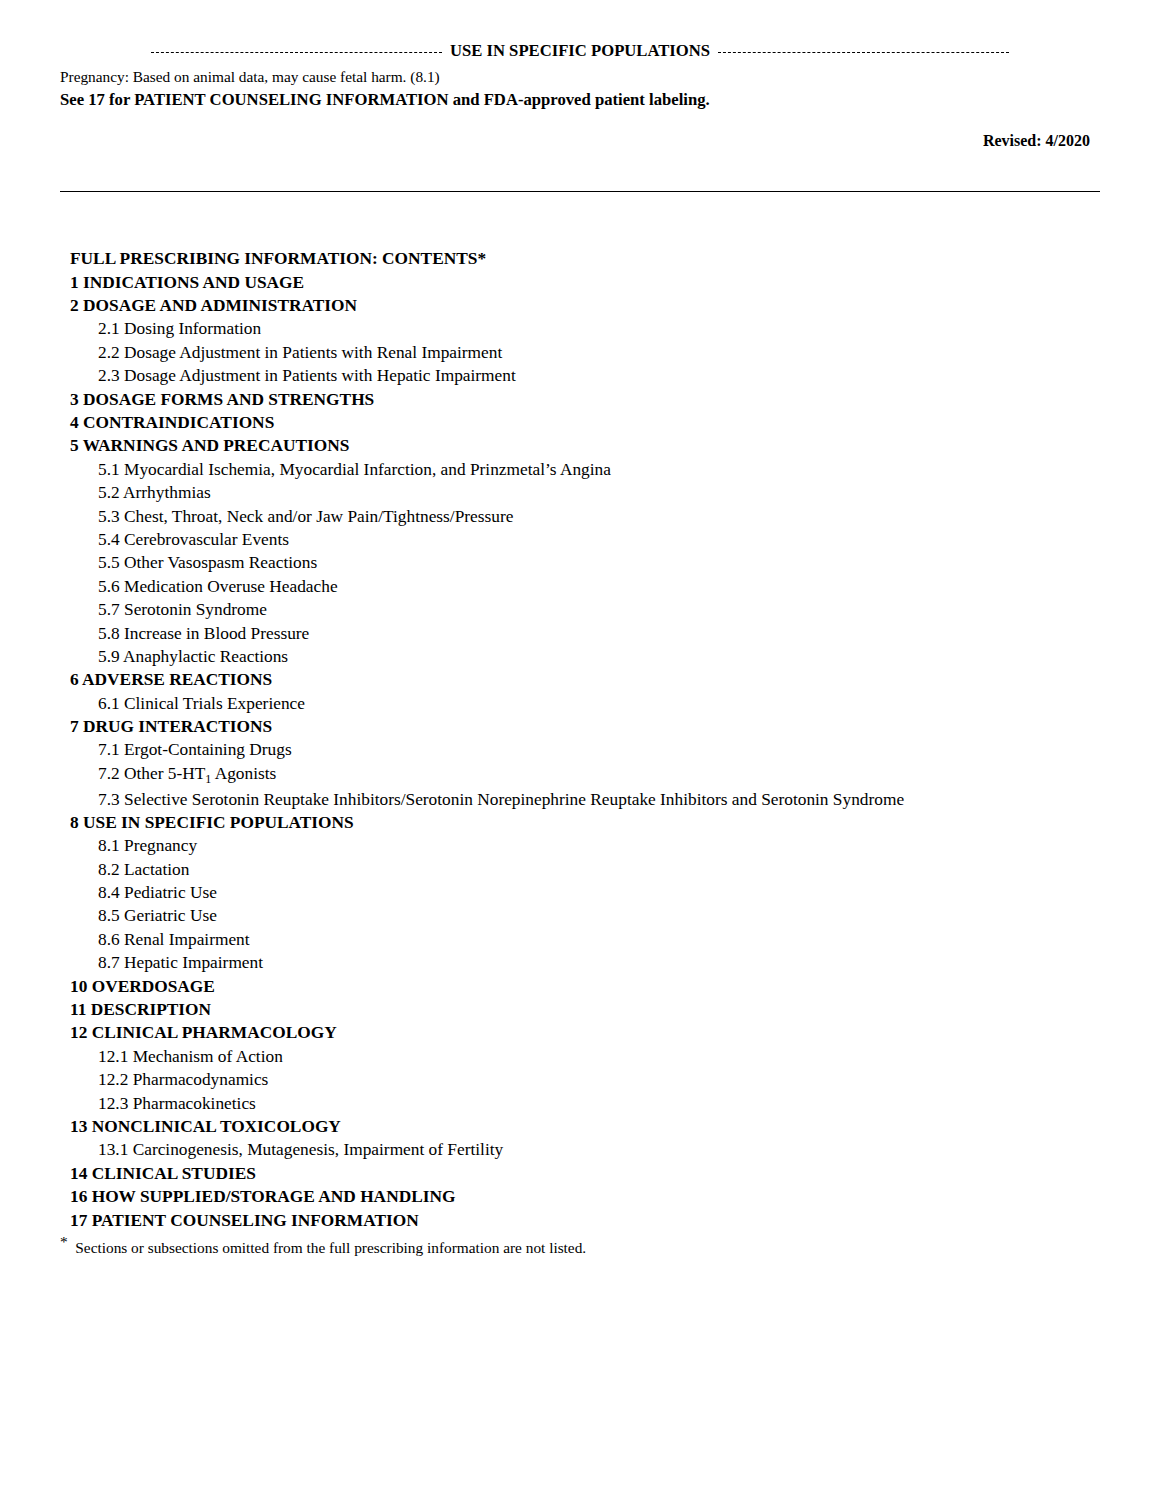USE IN SPECIFIC POPULATIONS
Pregnancy: Based on animal data, may cause fetal harm. (8.1)
See 17 for PATIENT COUNSELING INFORMATION and FDA-approved patient labeling.
Revised: 4/2020
FULL PRESCRIBING INFORMATION: CONTENTS*
1 INDICATIONS AND USAGE
2 DOSAGE AND ADMINISTRATION
2.1 Dosing Information
2.2 Dosage Adjustment in Patients with Renal Impairment
2.3 Dosage Adjustment in Patients with Hepatic Impairment
3 DOSAGE FORMS AND STRENGTHS
4 CONTRAINDICATIONS
5 WARNINGS AND PRECAUTIONS
5.1 Myocardial Ischemia, Myocardial Infarction, and Prinzmetal’s Angina
5.2 Arrhythmias
5.3 Chest, Throat, Neck and/or Jaw Pain/Tightness/Pressure
5.4 Cerebrovascular Events
5.5 Other Vasospasm Reactions
5.6 Medication Overuse Headache
5.7 Serotonin Syndrome
5.8 Increase in Blood Pressure
5.9 Anaphylactic Reactions
6 ADVERSE REACTIONS
6.1 Clinical Trials Experience
7 DRUG INTERACTIONS
7.1 Ergot-Containing Drugs
7.2 Other 5-HT1 Agonists
7.3 Selective Serotonin Reuptake Inhibitors/Serotonin Norepinephrine Reuptake Inhibitors and Serotonin Syndrome
8 USE IN SPECIFIC POPULATIONS
8.1 Pregnancy
8.2 Lactation
8.4 Pediatric Use
8.5 Geriatric Use
8.6 Renal Impairment
8.7 Hepatic Impairment
10 OVERDOSAGE
11 DESCRIPTION
12 CLINICAL PHARMACOLOGY
12.1 Mechanism of Action
12.2 Pharmacodynamics
12.3 Pharmacokinetics
13 NONCLINICAL TOXICOLOGY
13.1 Carcinogenesis, Mutagenesis, Impairment of Fertility
14 CLINICAL STUDIES
16 HOW SUPPLIED/STORAGE AND HANDLING
17 PATIENT COUNSELING INFORMATION
* Sections or subsections omitted from the full prescribing information are not listed.